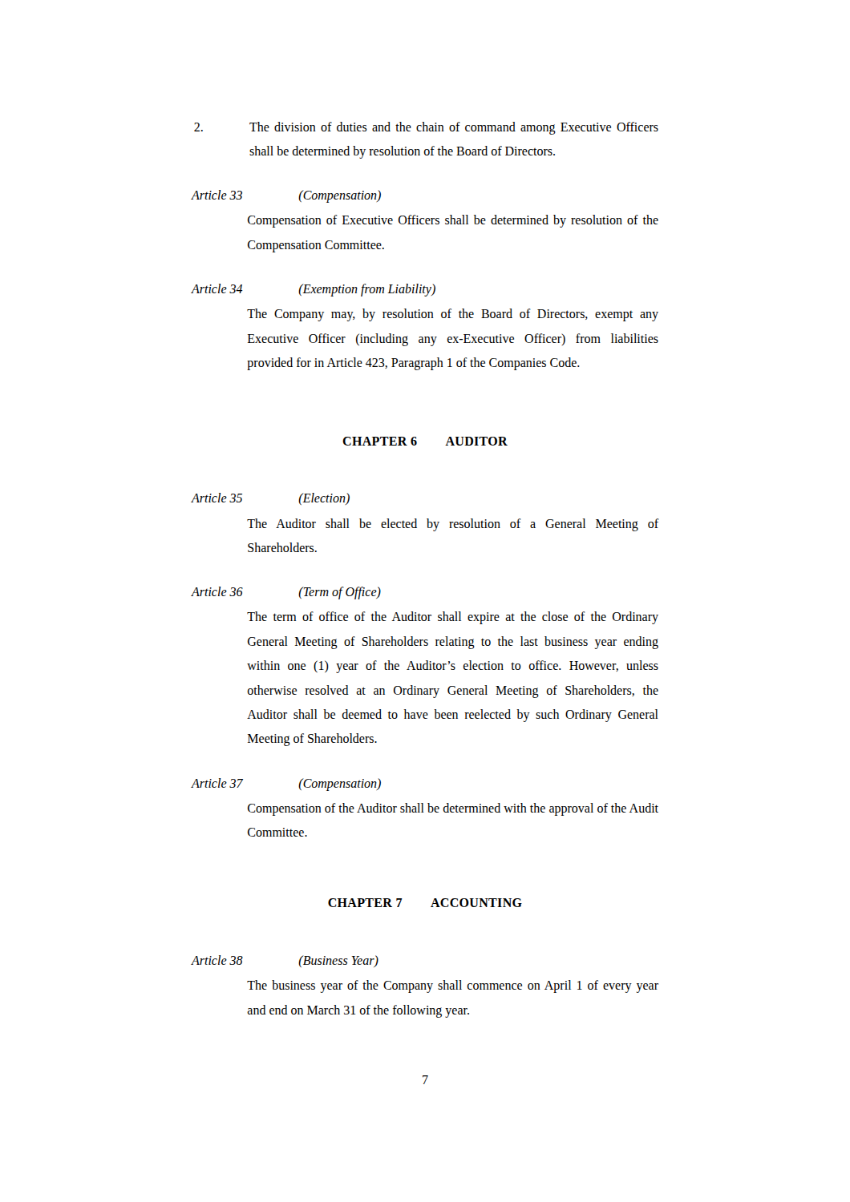2.
The division of duties and the chain of command among Executive Officers shall be determined by resolution of the Board of Directors.
Article 33 (Compensation)
Compensation of Executive Officers shall be determined by resolution of the Compensation Committee.
Article 34 (Exemption from Liability)
The Company may, by resolution of the Board of Directors, exempt any Executive Officer (including any ex-Executive Officer) from liabilities provided for in Article 423, Paragraph 1 of the Companies Code.
CHAPTER 6 AUDITOR
Article 35 (Election)
The Auditor shall be elected by resolution of a General Meeting of Shareholders.
Article 36 (Term of Office)
The term of office of the Auditor shall expire at the close of the Ordinary General Meeting of Shareholders relating to the last business year ending within one (1) year of the Auditor’s election to office. However, unless otherwise resolved at an Ordinary General Meeting of Shareholders, the Auditor shall be deemed to have been reelected by such Ordinary General Meeting of Shareholders.
Article 37 (Compensation)
Compensation of the Auditor shall be determined with the approval of the Audit Committee.
CHAPTER 7 ACCOUNTING
Article 38 (Business Year)
The business year of the Company shall commence on April 1 of every year and end on March 31 of the following year.
7